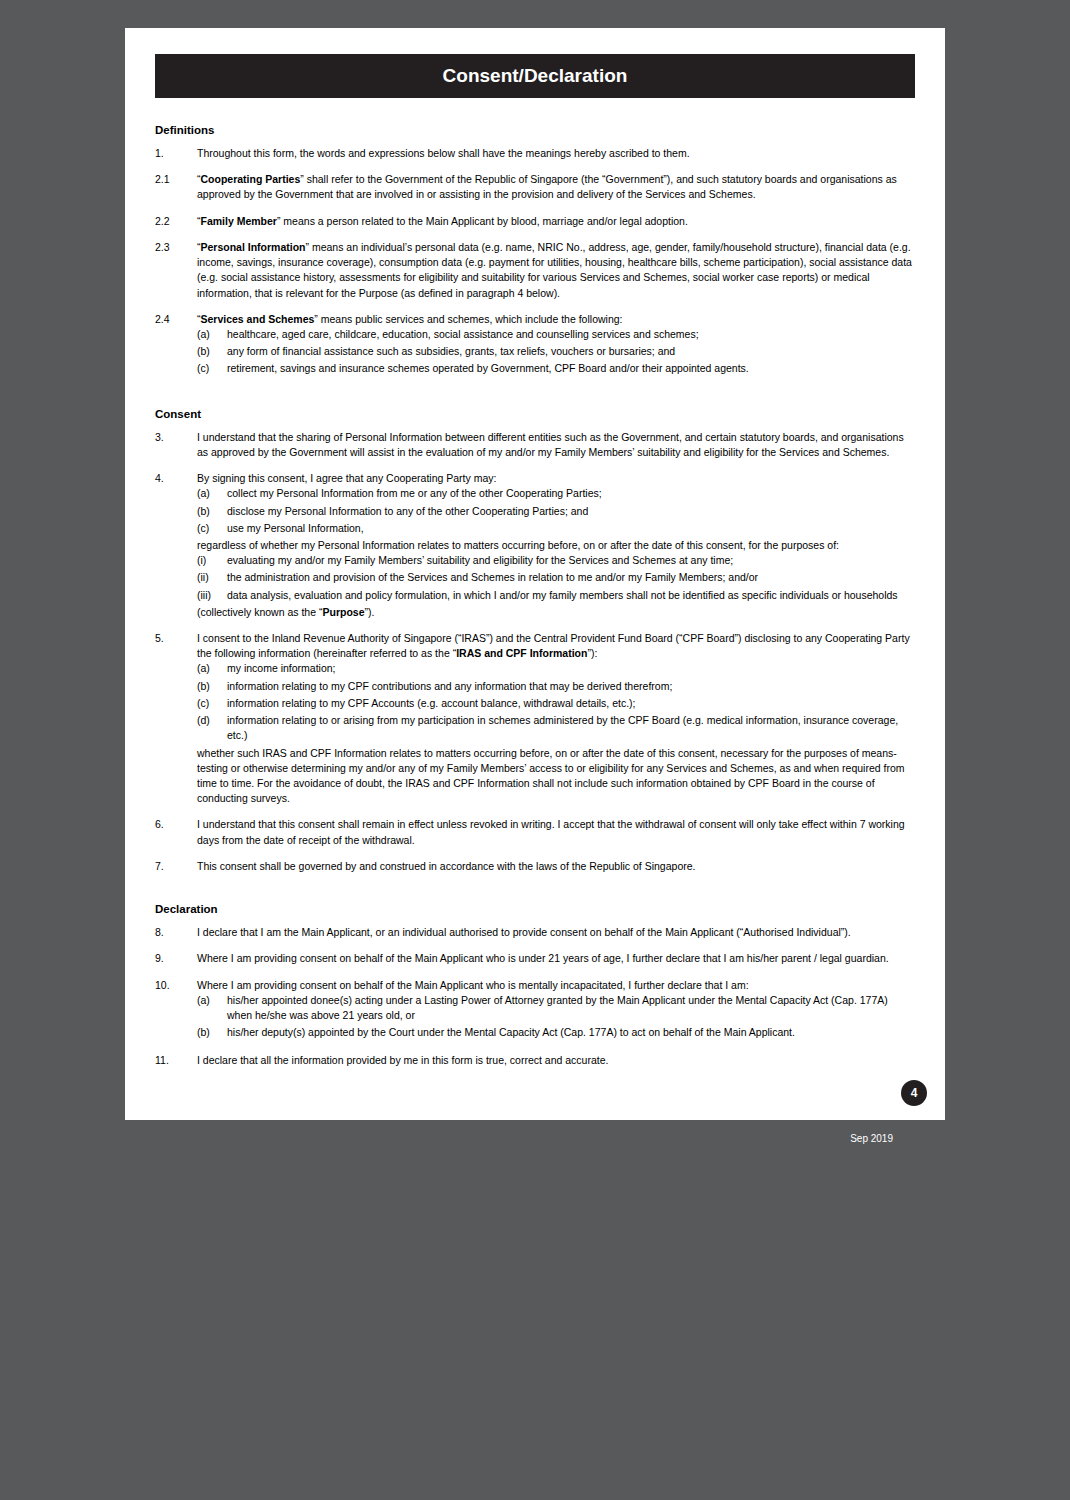Consent/Declaration
Definitions
| 1. | Throughout this form, the words and expressions below shall have the meanings hereby ascribed to them. |
| 2.1 | “ Cooperating Parties ” shall refer to the Government of the Republic of Singapore (the “Government”), and such statutory boards and organisations as approved by the Government that are involved in or assisting in the provision and delivery of the Services and Schemes. |
| 2.2 | “ Family Member ” means a person related to the Main Applicant by blood, marriage and/or legal adoption. |
| 2.3 | “ Personal Information ” means an individual’s personal data (e.g. name, NRIC No., address, age, gender, family/household structure), financial data (e.g. income, savings, insurance coverage), consumption data (e.g. payment for utilities, housing, healthcare bills, scheme participation), social assistance data (e.g. social assistance history, assessments for eligibility and suitability for various Services and Schemes, social worker case reports) or medical information, that is relevant for the Purpose (as defined in paragraph 4 below). |
| 2.4 | “ Services and Schemes ” means public services and schemes, which include the following: / (a) / healthcare, aged care, childcare, education, social assistance and counselling services and schemes; / / (b) / any form of financial assistance such as subsidies, grants, tax reliefs, vouchers or bursaries; and / / (c) / retirement, savings and insurance schemes operated by Government, CPF Board and/or their appointed agents. / |
Consent
| 3. | I understand that the sharing of Personal Information between different entities such as the Government, and certain statutory boards, and organisations as approved by the Government will assist in the evaluation of my and/or my Family Members’ suitability and eligibility for the Services and Schemes. |
| 4. | By signing this consent, I agree that any Cooperating Party may: / (a) / collect my Personal Information from me or any of the other Cooperating Parties; / / (b) / disclose my Personal Information to any of the other Cooperating Parties; and / / (c) / use my Personal Information, / regardless of whether my Personal Information relates to matters occurring before, on or after the date of this consent, for the purposes of: / (i) / evaluating my and/or my Family Members’ suitability and eligibility for the Services and Schemes at any time; / / (ii) / the administration and provision of the Services and Schemes in relation to me and/or my Family Members; and/or / / (iii) / data analysis, evaluation and policy formulation, in which I and/or my family members shall not be identified as specific individuals or households / (collectively known as the “ Purpose ”). |
| 5. | I consent to the Inland Revenue Authority of Singapore (“IRAS”) and the Central Provident Fund Board (“CPF Board”) disclosing to any Cooperating Party the following information (hereinafter referred to as the “ IRAS and CPF Information ”): / (a) / my income information; / / (b) / information relating to my CPF contributions and any information that may be derived therefrom; / / (c) / information relating to my CPF Accounts (e.g. account balance, withdrawal details, etc.); / / (d) / information relating to or arising from my participation in schemes administered by the CPF Board (e.g. medical information, insurance coverage, etc.) / whether such IRAS and CPF Information relates to matters occurring before, on or after the date of this consent, necessary for the purposes of means-testing or otherwise determining my and/or any of my Family Members’ access to or eligibility for any Services and Schemes, as and when required from time to time. For the avoidance of doubt, the IRAS and CPF Information shall not include such information obtained by CPF Board in the course of conducting surveys. |
| 6. | I understand that this consent shall remain in effect unless revoked in writing. I accept that the withdrawal of consent will only take effect within 7 working days from the date of receipt of the withdrawal. |
| 7. | This consent shall be governed by and construed in accordance with the laws of the Republic of Singapore. |
Declaration
| 8. | I declare that I am the Main Applicant, or an individual authorised to provide consent on behalf of the Main Applicant (“Authorised Individual”). |
| 9. | Where I am providing consent on behalf of the Main Applicant who is under 21 years of age, I further declare that I am his/her parent / legal guardian. |
| 10. | Where I am providing consent on behalf of the Main Applicant who is mentally incapacitated, I further declare that I am: / (a) / his/her appointed donee(s) acting under a Lasting Power of Attorney granted by the Main Applicant under the Mental Capacity Act (Cap. 177A) when he/she was above 21 years old, or / / (b) / his/her deputy(s) appointed by the Court under the Mental Capacity Act (Cap. 177A) to act on behalf of the Main Applicant. / |
| 11. | I declare that all the information provided by me in this form is true, correct and accurate. |
4
Sep 2019